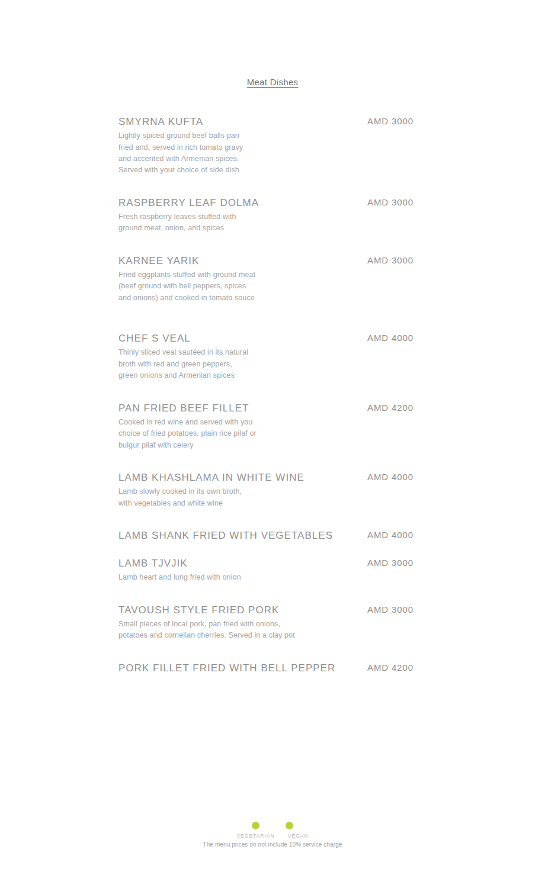Meat Dishes
SMYRNA KUFTA
Lightly spiced ground beef balls pan
fried and, served in rich tomato gravy
and accented with Armenian spices.
Served with your choice of side dish
AMD 3000
RASPBERRY LEAF DOLMA
Fresh raspberry leaves stuffed with
ground meat, onion, and spices
AMD 3000
KARNEE YARIK
Fried eggplants stuffed with ground meat
(beef ground with bell peppers, spices
and onions) and cooked in tomato souce
AMD 3000
CHEF S VEAL
Thinly sliced veal sautéed in its natural
broth with red and green peppers,
green onions and Armenian spices
AMD 4000
PAN FRIED BEEF FILLET
Cooked in red wine and served with you
choice of fried potatoes, plain rice pilaf or
bulgur pilaf with celery
AMD 4200
LAMB KHASHLAMA IN WHITE WINE
Lamb slowly cooked in its own broth,
with vegetables and white wine
AMD 4000
LAMB SHANK FRIED WITH VEGETABLES
AMD 4000
LAMB TJVJIK
Lamb heart and lung fried with onion
AMD 3000
TAVOUSH STYLE FRIED PORK
Small pieces of local pork, pan fried with onions,
potatoes and cornelian cherries. Served in a clay pot
AMD 3000
PORK FILLET FRIED WITH BELL PEPPER
AMD 4200
VEGETARIAN VEGAN
The menu prices do not include 10% service charge